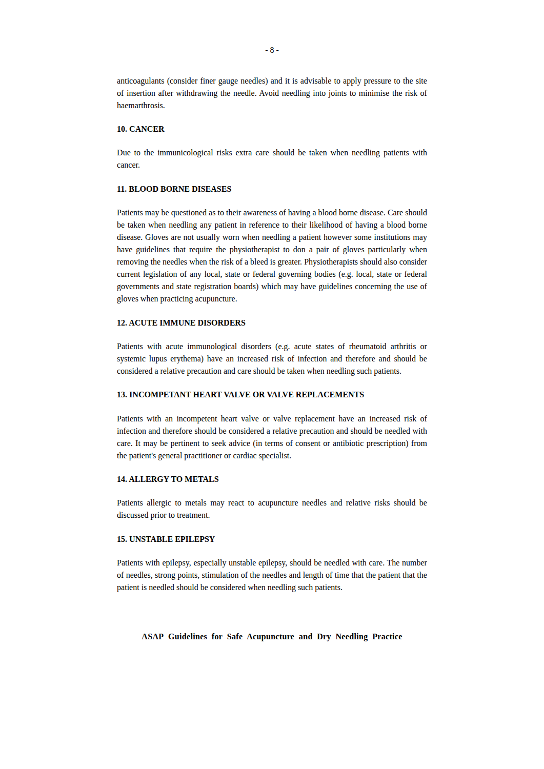- 8 -
anticoagulants (consider finer gauge needles) and it is advisable to apply pressure to the site of insertion after withdrawing the needle. Avoid needling into joints to minimise the risk of haemarthrosis.
10. Cancer
Due to the immunicological risks extra care should be taken when needling patients with cancer.
11. Blood Borne Diseases
Patients may be questioned as to their awareness of having a blood borne disease. Care should be taken when needling any patient in reference to their likelihood of having a blood borne disease. Gloves are not usually worn when needling a patient however some institutions may have guidelines that require the physiotherapist to don a pair of gloves particularly when removing the needles when the risk of a bleed is greater. Physiotherapists should also consider current legislation of any local, state or federal governing bodies (e.g. local, state or federal governments and state registration boards) which may have guidelines concerning the use of gloves when practicing acupuncture.
12. Acute Immune Disorders
Patients with acute immunological disorders (e.g. acute states of rheumatoid arthritis or systemic lupus erythema) have an increased risk of infection and therefore and should be considered a relative precaution and care should be taken when needling such patients.
13. Incompetant Heart Valve or Valve Replacements
Patients with an incompetent heart valve or valve replacement have an increased risk of infection and therefore should be considered a relative precaution and should be needled with care. It may be pertinent to seek advice (in terms of consent or antibiotic prescription) from the patient's general practitioner or cardiac specialist.
14. Allergy to Metals
Patients allergic to metals may react to acupuncture needles and relative risks should be discussed prior to treatment.
15. Unstable Epilepsy
Patients with epilepsy, especially unstable epilepsy, should be needled with care. The number of needles, strong points, stimulation of the needles and length of time that the patient that the patient is needled should be considered when needling such patients.
ASAP Guidelines for Safe Acupuncture and Dry Needling Practice